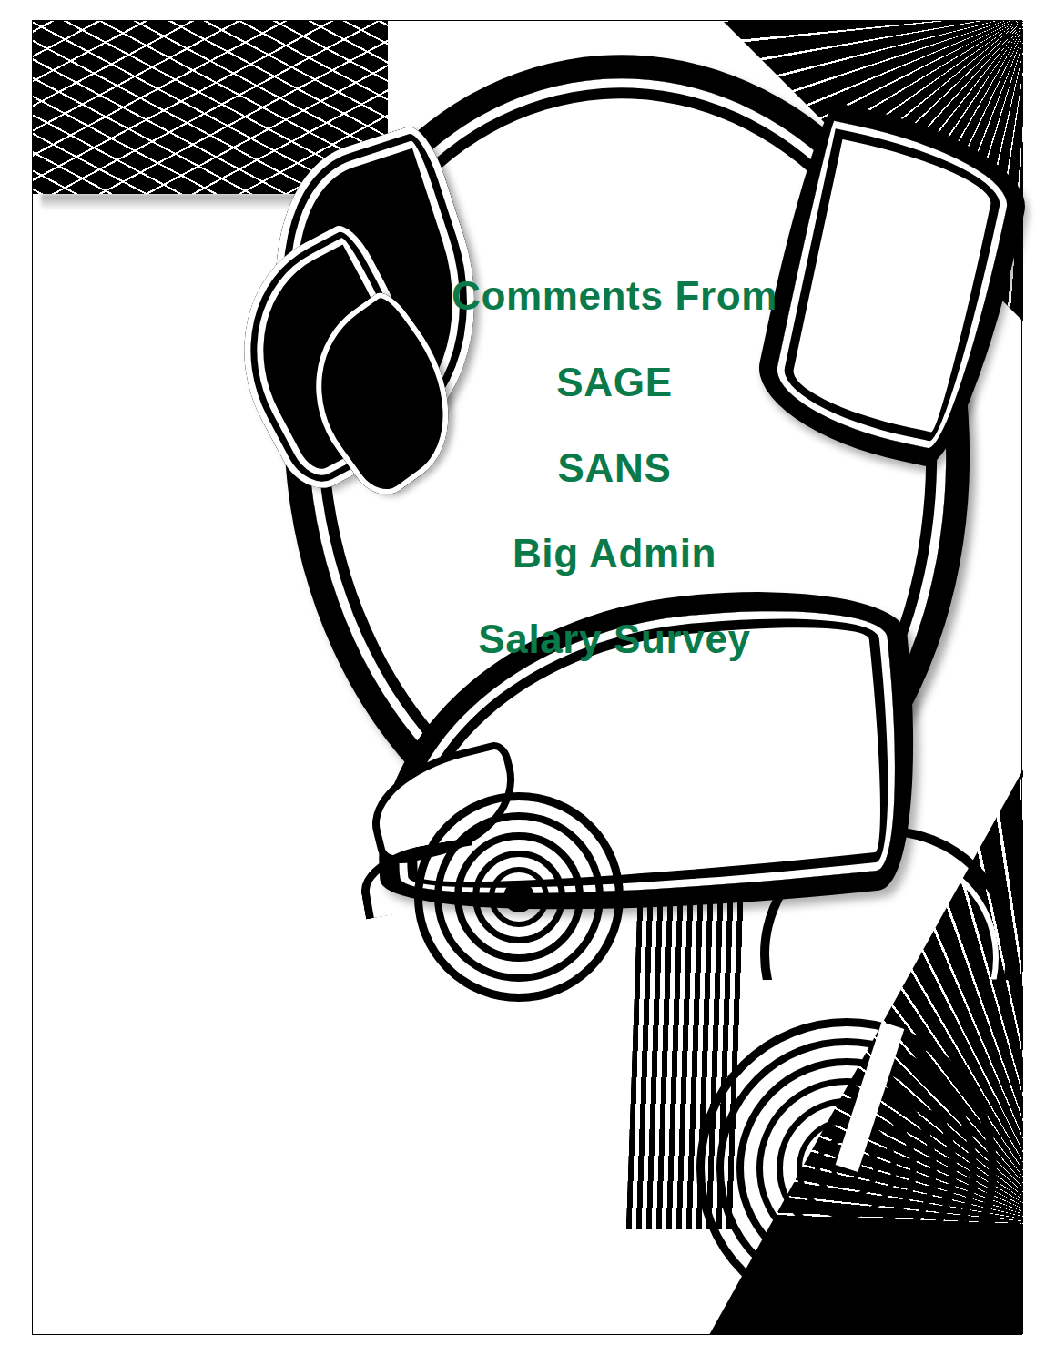Comments From SAGE SANS Big Admin Salary Survey